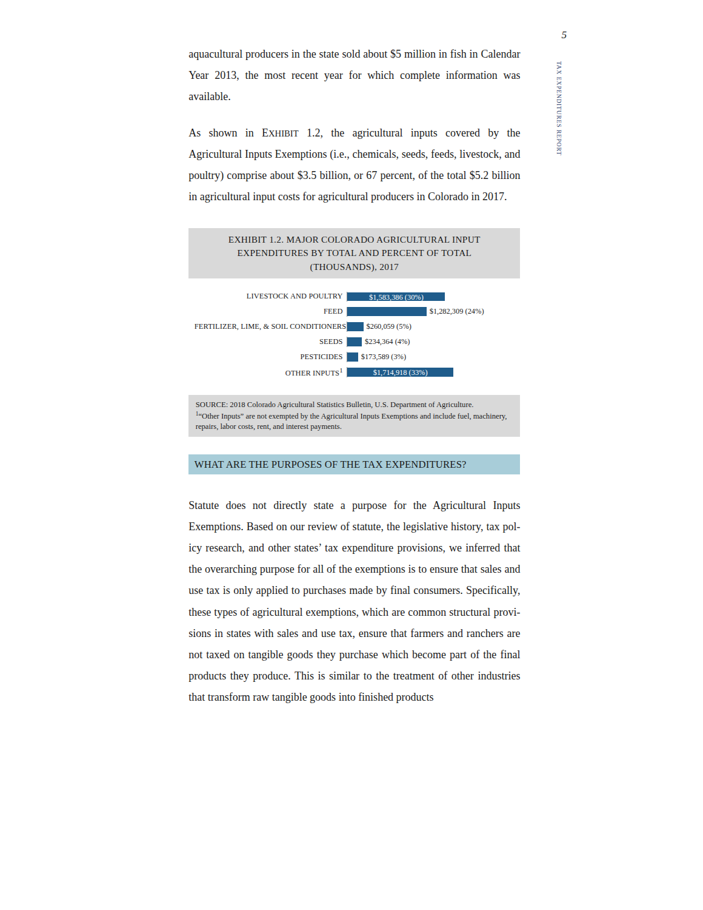5
Tax Expenditures Report
aquacultural producers in the state sold about $5 million in fish in Calendar Year 2013, the most recent year for which complete information was available.
As shown in EXHIBIT 1.2, the agricultural inputs covered by the Agricultural Inputs Exemptions (i.e., chemicals, seeds, feeds, livestock, and poultry) comprise about $3.5 billion, or 67 percent, of the total $5.2 billion in agricultural input costs for agricultural producers in Colorado in 2017.
Exhibit 1.2. Major Colorado Agricultural Input Expenditures by Total and Percent of Total (Thousands), 2017
Livestock and Poultry
$1,583,386 (30%)
Feed
$1,282,309 (24%)
Fertilizer, Lime, & Soil Conditioners
$260,059 (5%)
Seeds
$234,364 (4%)
Pesticides
$173,589 (3%)
Other Inputs1
$1,714,918 (33%)
SOURCE: 2018 Colorado Agricultural Statistics Bulletin, U.S. Department of Agriculture.
1“Other Inputs” are not exempted by the Agricultural Inputs Exemptions and include fuel, machinery, repairs, labor costs, rent, and interest payments.
What are the purposes of the tax expenditures?
Statute does not directly state a purpose for the Agricultural Inputs Exemptions. Based on our review of statute, the legislative history, tax policy research, and other states’ tax expenditure provisions, we inferred that the overarching purpose for all of the exemptions is to ensure that sales and use tax is only applied to purchases made by final consumers. Specifically, these types of agricultural exemptions, which are common structural provisions in states with sales and use tax, ensure that farmers and ranchers are not taxed on tangible goods they purchase which become part of the final products they produce. This is similar to the treatment of other industries that transform raw tangible goods into finished products